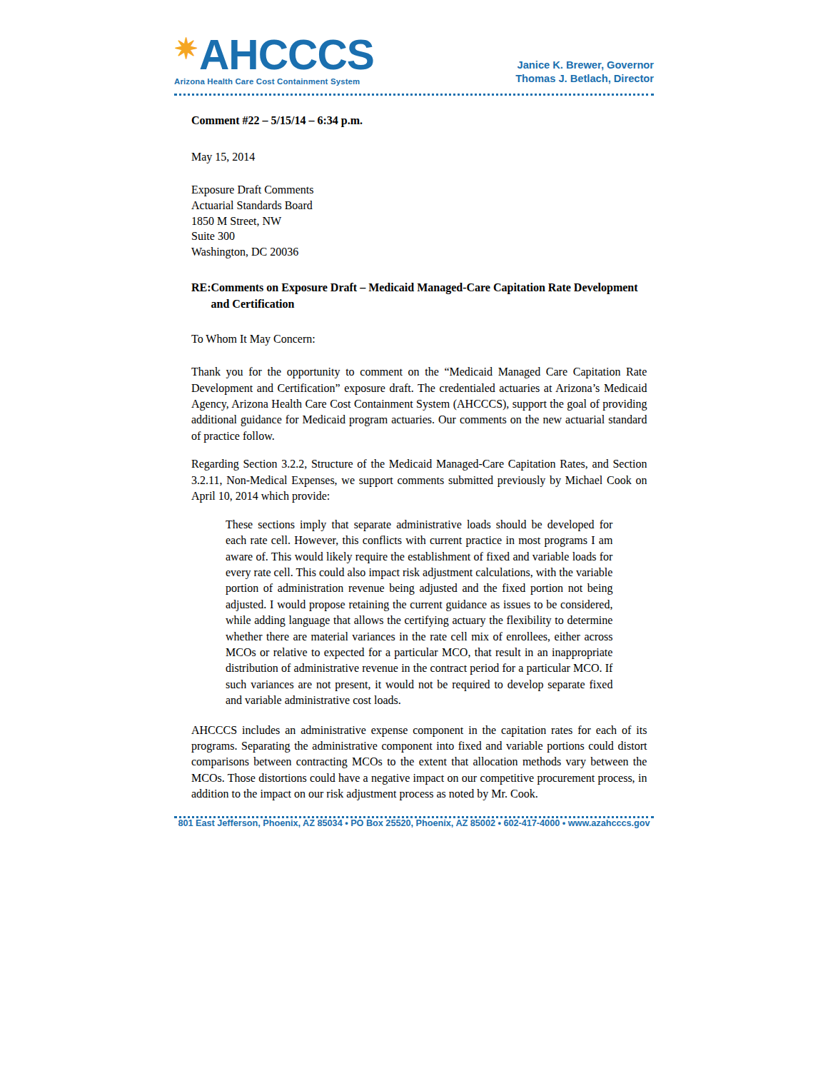✷AHCCCS Arizona Health Care Cost Containment System
Janice K. Brewer, Governor
Thomas J. Betlach, Director
Comment #22 – 5/15/14 – 6:34 p.m.
May 15, 2014
Exposure Draft Comments
Actuarial Standards Board
1850 M Street, NW
Suite 300
Washington, DC 20036
| RE: | Comments on Exposure Draft – Medicaid Managed-Care Capitation Rate Development and Certification |
To Whom It May Concern:
Thank you for the opportunity to comment on the “Medicaid Managed Care Capitation Rate Development and Certification” exposure draft. The credentialed actuaries at Arizona’s Medicaid Agency, Arizona Health Care Cost Containment System (AHCCCS), support the goal of providing additional guidance for Medicaid program actuaries. Our comments on the new actuarial standard of practice follow.
Regarding Section 3.2.2, Structure of the Medicaid Managed-Care Capitation Rates, and Section 3.2.11, Non-Medical Expenses, we support comments submitted previously by Michael Cook on April 10, 2014 which provide:
These sections imply that separate administrative loads should be developed for each rate cell. However, this conflicts with current practice in most programs I am aware of. This would likely require the establishment of fixed and variable loads for every rate cell. This could also impact risk adjustment calculations, with the variable portion of administration revenue being adjusted and the fixed portion not being adjusted. I would propose retaining the current guidance as issues to be considered, while adding language that allows the certifying actuary the flexibility to determine whether there are material variances in the rate cell mix of enrollees, either across MCOs or relative to expected for a particular MCO, that result in an inappropriate distribution of administrative revenue in the contract period for a particular MCO. If such variances are not present, it would not be required to develop separate fixed and variable administrative cost loads.
AHCCCS includes an administrative expense component in the capitation rates for each of its programs. Separating the administrative component into fixed and variable portions could distort comparisons between contracting MCOs to the extent that allocation methods vary between the MCOs. Those distortions could have a negative impact on our competitive procurement process, in addition to the impact on our risk adjustment process as noted by Mr. Cook.
801 East Jefferson, Phoenix, AZ 85034 • PO Box 25520, Phoenix, AZ 85002 • 602-417-4000 • www.azahcccs.gov